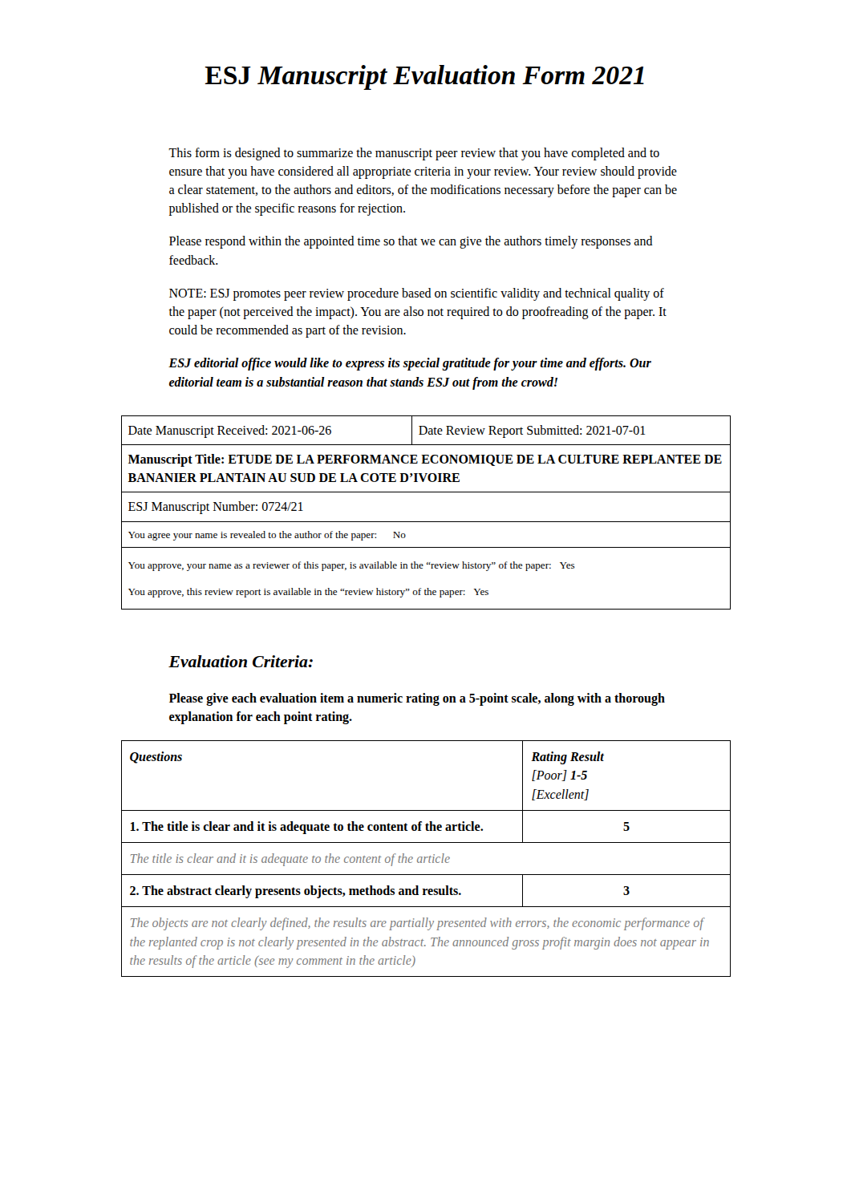ESJ Manuscript Evaluation Form 2021
This form is designed to summarize the manuscript peer review that you have completed and to ensure that you have considered all appropriate criteria in your review. Your review should provide a clear statement, to the authors and editors, of the modifications necessary before the paper can be published or the specific reasons for rejection.
Please respond within the appointed time so that we can give the authors timely responses and feedback.
NOTE: ESJ promotes peer review procedure based on scientific validity and technical quality of the paper (not perceived the impact). You are also not required to do proofreading of the paper. It could be recommended as part of the revision.
ESJ editorial office would like to express its special gratitude for your time and efforts. Our editorial team is a substantial reason that stands ESJ out from the crowd!
| Date Manuscript Received: 2021-06-26 | Date Review Report Submitted: 2021-07-01 |
| Manuscript Title: ETUDE DE LA PERFORMANCE ECONOMIQUE DE LA CULTURE REPLANTEE DE BANANIER PLANTAIN AU SUD DE LA COTE D’IVOIRE |
| ESJ Manuscript Number: 0724/21 |
| You agree your name is revealed to the author of the paper: No |
| You approve, your name as a reviewer of this paper, is available in the “review history” of the paper: Yes You approve, this review report is available in the “review history” of the paper: Yes |
Evaluation Criteria:
Please give each evaluation item a numeric rating on a 5-point scale, along with a thorough explanation for each point rating.
| Questions | Rating Result [Poor] 1-5 [Excellent] |
| 1. The title is clear and it is adequate to the content of the article. | 5 |
| The title is clear and it is adequate to the content of the article |
| 2. The abstract clearly presents objects, methods and results. | 3 |
| The objects are not clearly defined, the results are partially presented with errors, the economic performance of the replanted crop is not clearly presented in the abstract. The announced gross profit margin does not appear in the results of the article (see my comment in the article) |